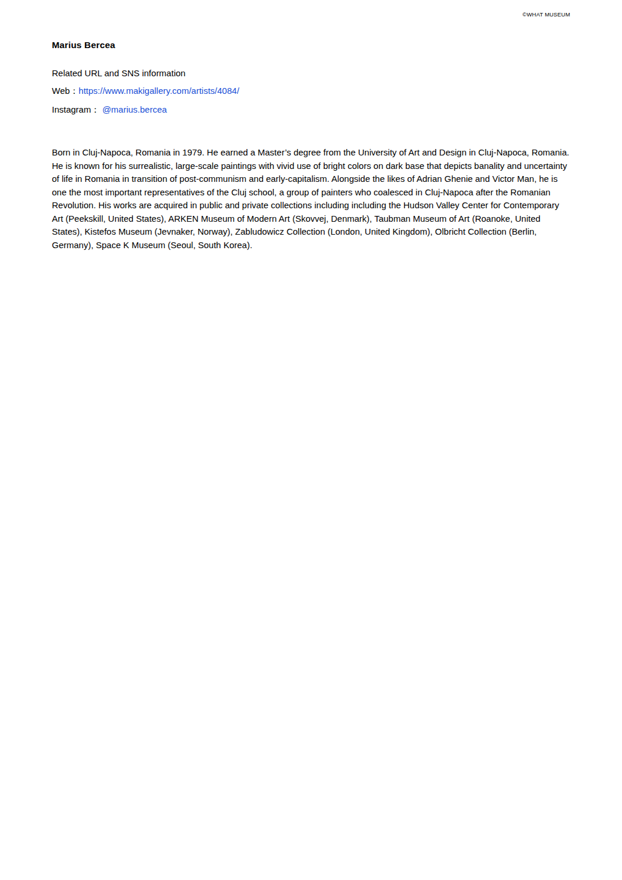©WHAT MUSEUM
Marius Bercea
Related URL and SNS information
Web：https://www.makigallery.com/artists/4084/
Instagram： @marius.bercea
Born in Cluj-Napoca, Romania in 1979. He earned a Master’s degree from the University of Art and Design in Cluj-Napoca, Romania. He is known for his surrealistic, large-scale paintings with vivid use of bright colors on dark base that depicts banality and uncertainty of life in Romania in transition of post-communism and early-capitalism. Alongside the likes of Adrian Ghenie and Victor Man, he is one the most important representatives of the Cluj school, a group of painters who coalesced in Cluj-Napoca after the Romanian Revolution. His works are acquired in public and private collections including including the Hudson Valley Center for Contemporary Art (Peekskill, United States), ARKEN Museum of Modern Art (Skovvej, Denmark), Taubman Museum of Art (Roanoke, United States), Kistefos Museum (Jevnaker, Norway), Zabludowicz Collection (London, United Kingdom), Olbricht Collection (Berlin, Germany), Space K Museum (Seoul, South Korea).